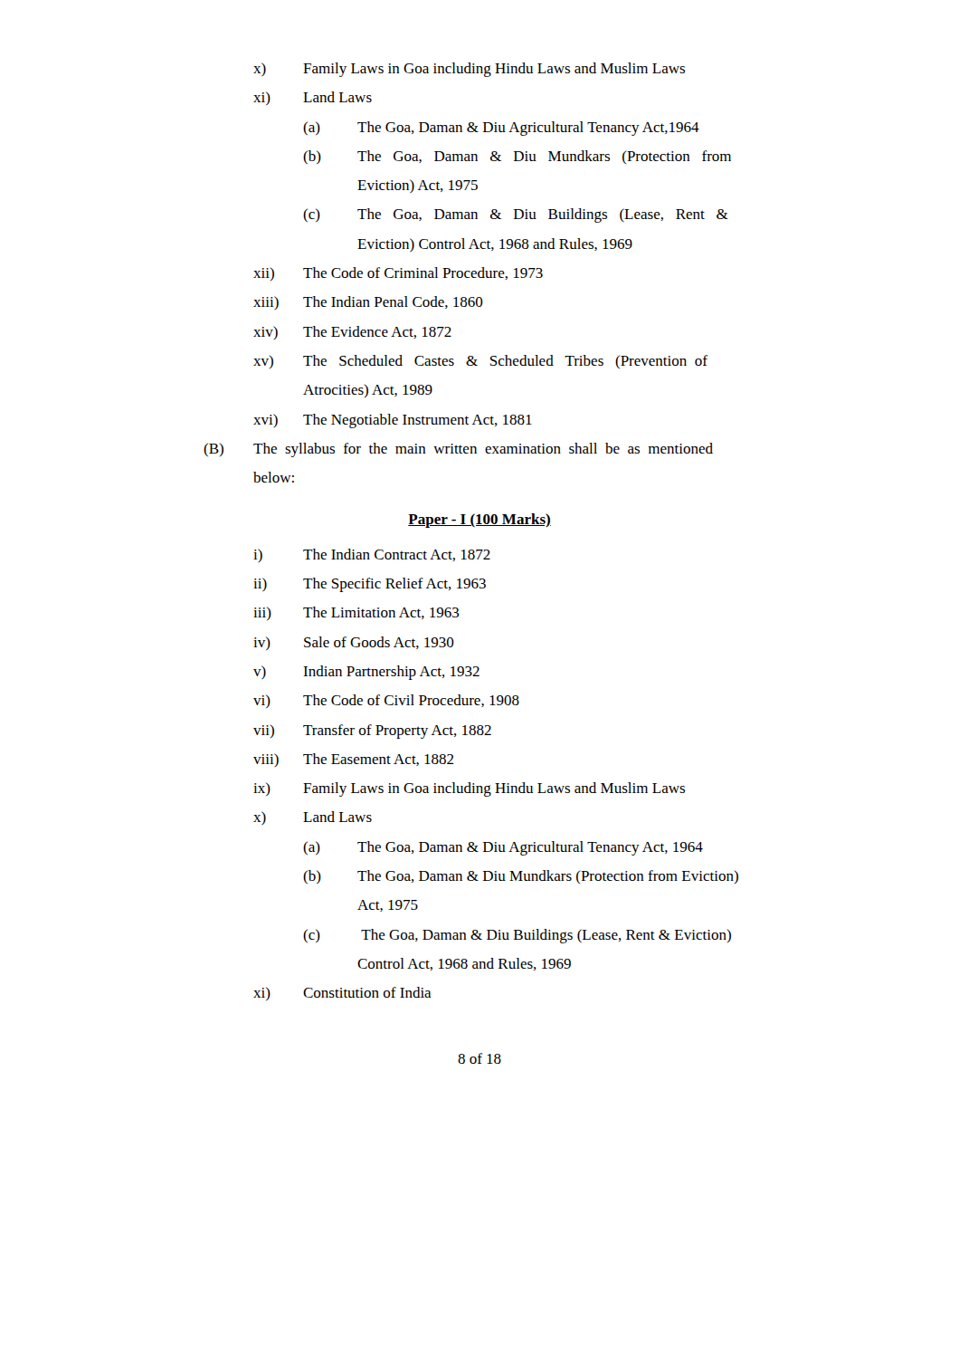x)
Family Laws in Goa including Hindu Laws and Muslim Laws
xi)
Land Laws
(a)
The Goa, Daman & Diu Agricultural Tenancy Act,1964
(b)
The Goa, Daman & Diu Mundkars (Protection from
Eviction) Act, 1975
(c)
The Goa, Daman & Diu Buildings (Lease, Rent &
Eviction) Control Act, 1968 and Rules, 1969
xii)
The Code of Criminal Procedure, 1973
xiii)
The Indian Penal Code, 1860
xiv)
The Evidence Act, 1872
xv)
The Scheduled Castes & Scheduled Tribes (Prevention of
Atrocities) Act, 1989
xvi)
The Negotiable Instrument Act, 1881
(B)
The syllabus for the main written examination shall be as mentioned
below:
Paper - I (100 Marks)
i)
The Indian Contract Act, 1872
ii)
The Specific Relief Act, 1963
iii)
The Limitation Act, 1963
iv)
Sale of Goods Act, 1930
v)
Indian Partnership Act, 1932
vi)
The Code of Civil Procedure, 1908
vii)
Transfer of Property Act, 1882
viii)
The Easement Act, 1882
ix)
Family Laws in Goa including Hindu Laws and Muslim Laws
x)
Land Laws
(a)
The Goa, Daman & Diu Agricultural Tenancy Act, 1964
(b)
The Goa, Daman & Diu Mundkars (Protection from Eviction)
Act, 1975
(c)
The Goa, Daman & Diu Buildings (Lease, Rent & Eviction)
Control Act, 1968 and Rules, 1969
xi)
Constitution of India
8 of 18